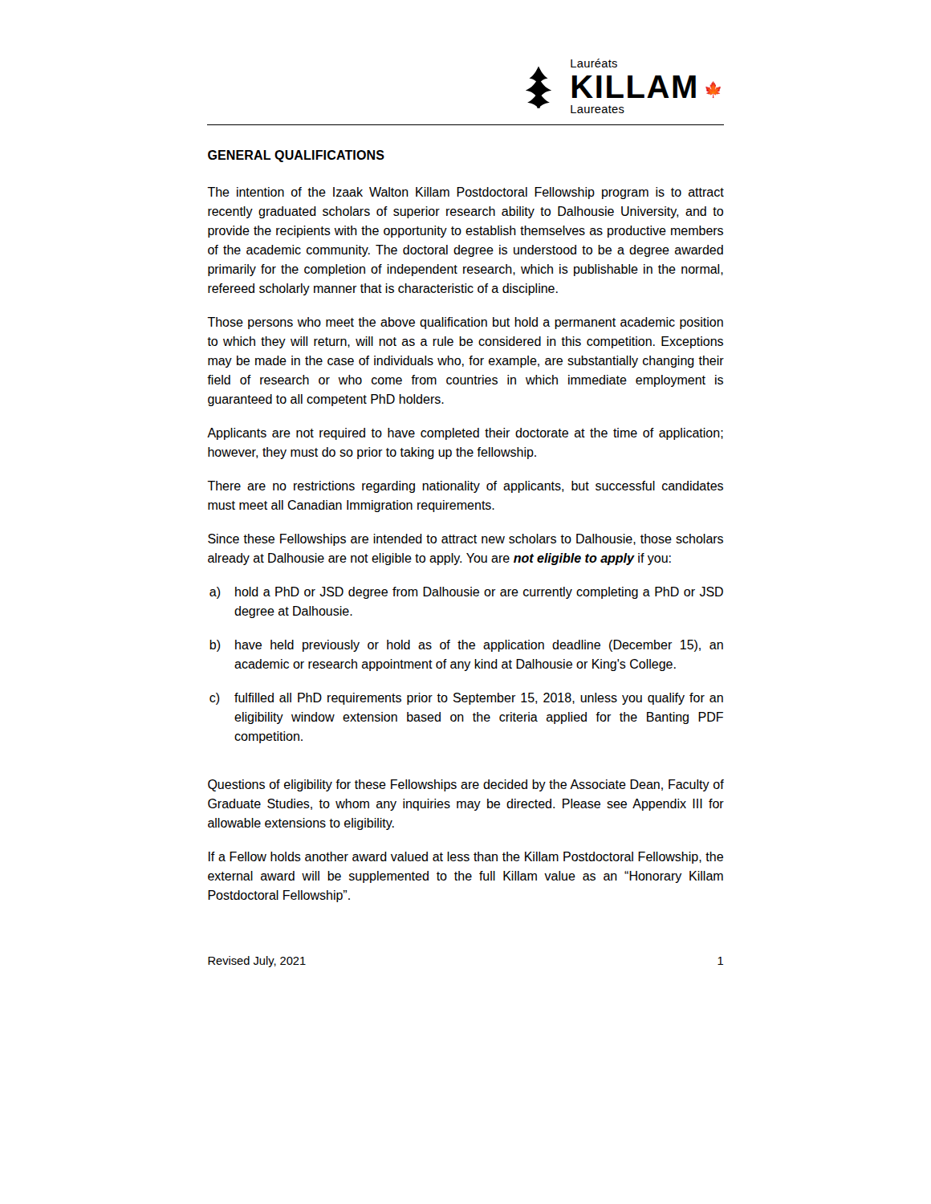Lauréats
KILLAM 🍁
Laureates
GENERAL QUALIFICATIONS
The intention of the Izaak Walton Killam Postdoctoral Fellowship program is to attract recently graduated scholars of superior research ability to Dalhousie University, and to provide the recipients with the opportunity to establish themselves as productive members of the academic community. The doctoral degree is understood to be a degree awarded primarily for the completion of independent research, which is publishable in the normal, refereed scholarly manner that is characteristic of a discipline.
Those persons who meet the above qualification but hold a permanent academic position to which they will return, will not as a rule be considered in this competition. Exceptions may be made in the case of individuals who, for example, are substantially changing their field of research or who come from countries in which immediate employment is guaranteed to all competent PhD holders.
Applicants are not required to have completed their doctorate at the time of application; however, they must do so prior to taking up the fellowship.
There are no restrictions regarding nationality of applicants, but successful candidates must meet all Canadian Immigration requirements.
Since these Fellowships are intended to attract new scholars to Dalhousie, those scholars already at Dalhousie are not eligible to apply. You are not eligible to apply if you:
a) hold a PhD or JSD degree from Dalhousie or are currently completing a PhD or JSD degree at Dalhousie.
b) have held previously or hold as of the application deadline (December 15), an academic or research appointment of any kind at Dalhousie or King's College.
c) fulfilled all PhD requirements prior to September 15, 2018, unless you qualify for an eligibility window extension based on the criteria applied for the Banting PDF competition.
Questions of eligibility for these Fellowships are decided by the Associate Dean, Faculty of Graduate Studies, to whom any inquiries may be directed. Please see Appendix III for allowable extensions to eligibility.
If a Fellow holds another award valued at less than the Killam Postdoctoral Fellowship, the external award will be supplemented to the full Killam value as an “Honorary Killam Postdoctoral Fellowship”.
Revised July, 2021
1